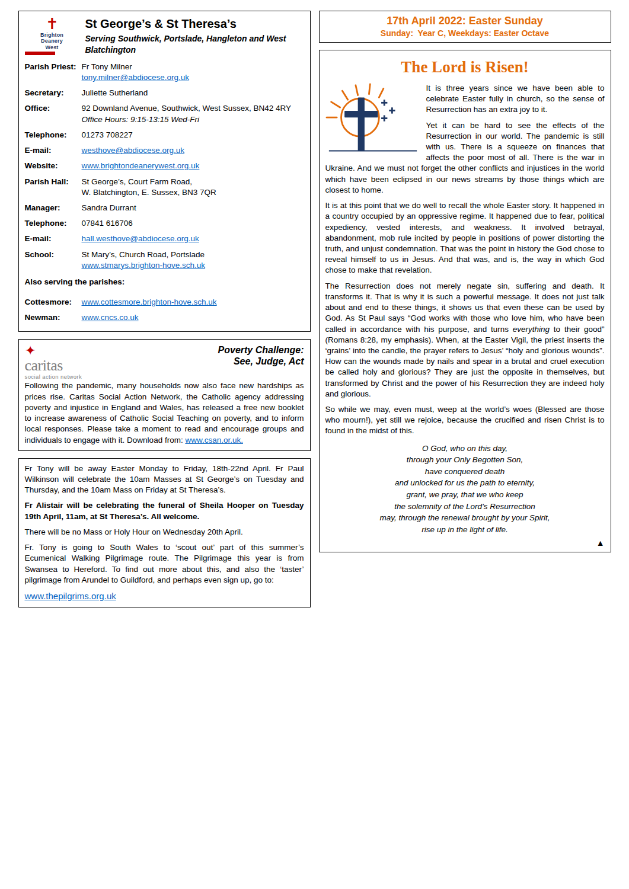✝ Brighton
Deanery
West
St George’s & St Theresa’s
Serving Southwick, Portslade, Hangleton and West Blatchington
| Parish Priest: | Fr Tony Milner tony.milner@abdiocese.org.uk |
| Secretary: | Juliette Sutherland |
| Office: | 92 Downland Avenue, Southwick, West Sussex, BN42 4RY Office Hours: 9:15-13:15 Wed-Fri |
| Telephone: | 01273 708227 |
| E-mail: | westhove@abdiocese.org.uk |
| Website: | www.brightondeanerywest.org.uk |
| Parish Hall: | St George’s, Court Farm Road, W. Blatchington, E. Sussex, BN3 7QR |
| Manager: | Sandra Durrant |
| Telephone: | 07841 616706 |
| E-mail: | hall.westhove@abdiocese.org.uk |
| School: | St Mary’s, Church Road, Portslade www.stmarys.brighton-hove.sch.uk |
Also serving the parishes:
| Cottesmore: | www.cottesmore.brighton-hove.sch.uk |
| Newman: | www.cncs.co.uk |
✦
caritas
social action network
Poverty Challenge:
See, Judge, Act
Following the pandemic, many households now also face new hardships as prices rise. Caritas Social Action Network, the Catholic agency addressing poverty and injustice in England and Wales, has released a free new booklet to increase awareness of Catholic Social Teaching on poverty, and to inform local responses. Please take a moment to read and encourage groups and individuals to engage with it. Download from: www.csan.or.uk.
Fr Tony will be away Easter Monday to Friday, 18th-22nd April. Fr Paul Wilkinson will celebrate the 10am Masses at St George’s on Tuesday and Thursday, and the 10am Mass on Friday at St Theresa’s.
Fr Alistair will be celebrating the funeral of Sheila Hooper on Tuesday 19th April, 11am, at St Theresa’s. All welcome.
There will be no Mass or Holy Hour on Wednesday 20th April.
Fr. Tony is going to South Wales to ‘scout out’ part of this summer’s Ecumenical Walking Pilgrimage route. The Pilgrimage this year is from Swansea to Hereford. To find out more about this, and also the ‘taster’ pilgrimage from Arundel to Guildford, and perhaps even sign up, go to:
www.thepilgrims.org.uk
17th April 2022: Easter Sunday
Sunday: Year C, Weekdays: Easter Octave
The Lord is Risen!
Rising sun behind a cross
It is three years since we have been able to celebrate Easter fully in church, so the sense of Resurrection has an extra joy to it.
Yet it can be hard to see the effects of the Resurrection in our world. The pandemic is still with us. There is a squeeze on finances that affects the poor most of all. There is the war in Ukraine. And we must not forget the other conflicts and injustices in the world which have been eclipsed in our news streams by those things which are closest to home.
It is at this point that we do well to recall the whole Easter story. It happened in a country occupied by an oppressive regime. It happened due to fear, political expediency, vested interests, and weakness. It involved betrayal, abandonment, mob rule incited by people in positions of power distorting the truth, and unjust condemnation. That was the point in history the God chose to reveal himself to us in Jesus. And that was, and is, the way in which God chose to make that revelation.
The Resurrection does not merely negate sin, suffering and death. It transforms it. That is why it is such a powerful message. It does not just talk about and end to these things, it shows us that even these can be used by God. As St Paul says “God works with those who love him, who have been called in accordance with his purpose, and turns everything to their good” (Romans 8:28, my emphasis). When, at the Easter Vigil, the priest inserts the ‘grains’ into the candle, the prayer refers to Jesus’ “holy and glorious wounds”. How can the wounds made by nails and spear in a brutal and cruel execution be called holy and glorious? They are just the opposite in themselves, but transformed by Christ and the power of his Resurrection they are indeed holy and glorious.
So while we may, even must, weep at the world’s woes (Blessed are those who mourn!), yet still we rejoice, because the crucified and risen Christ is to found in the midst of this.
O God, who on this day,
through your Only Begotten Son,
have conquered death
and unlocked for us the path to eternity,
grant, we pray, that we who keep
the solemnity of the Lord’s Resurrection
may, through the renewal brought by your Spirit,
rise up in the light of life.
▲